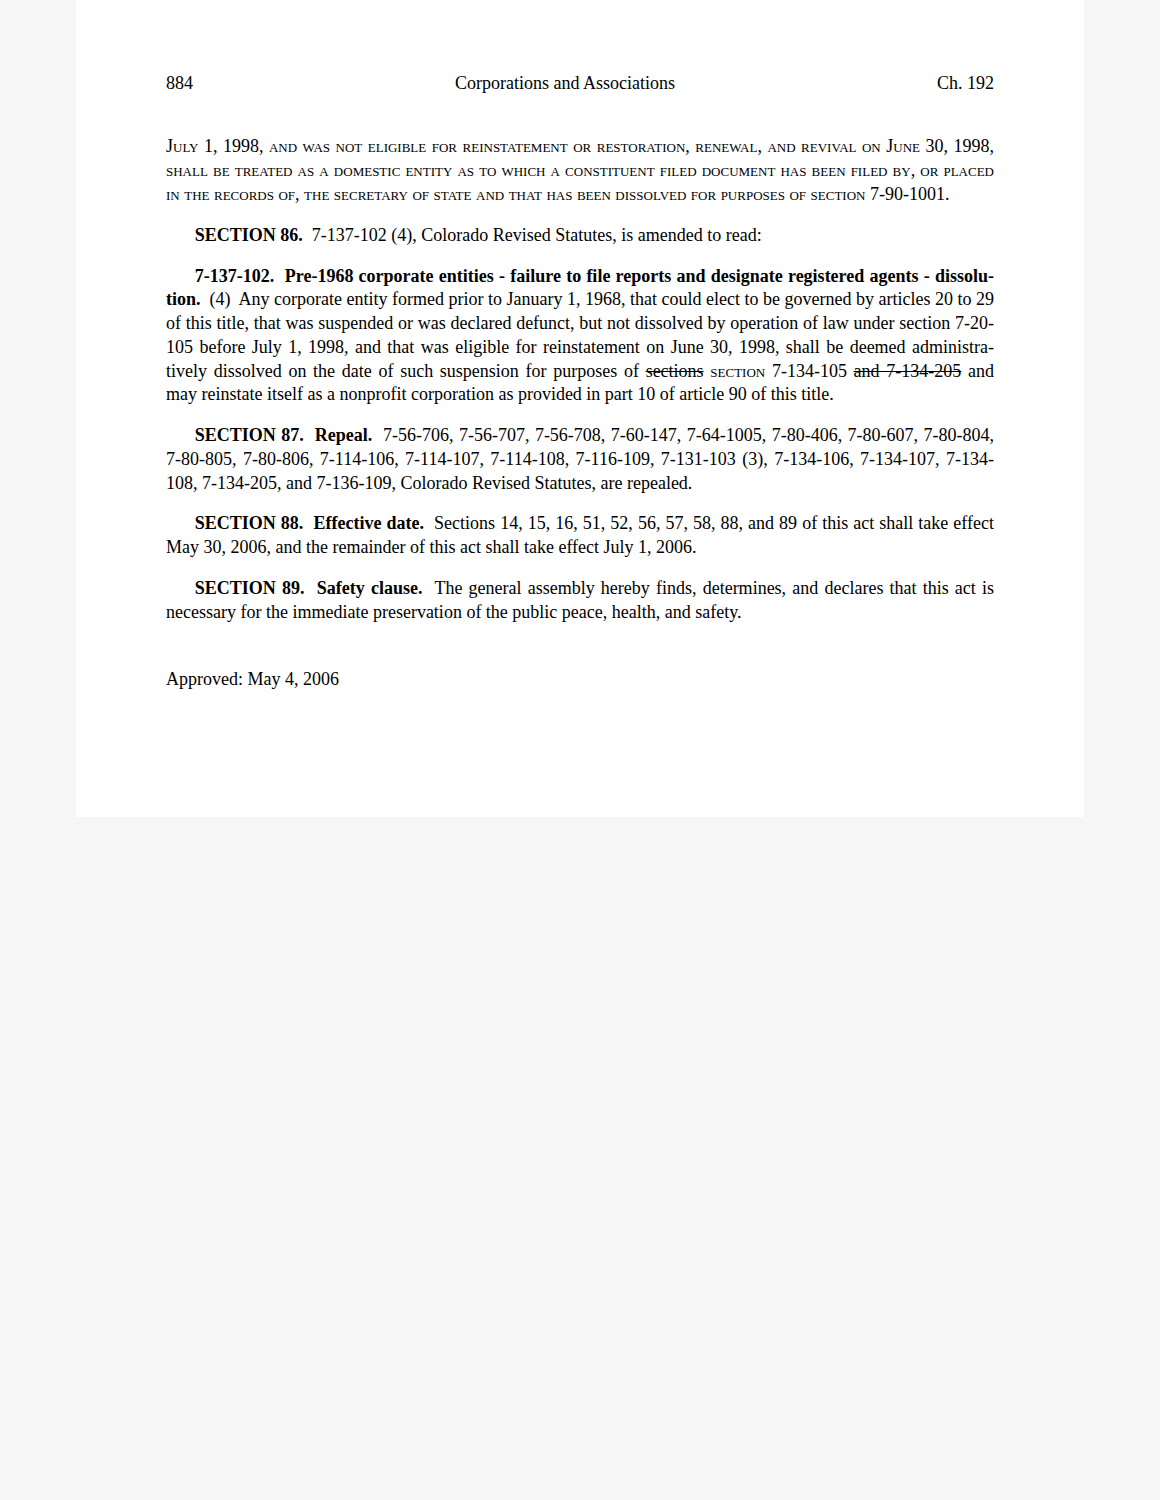884 Corporations and Associations Ch. 192
July 1, 1998, and was not eligible for reinstatement or restoration, renewal, and revival on June 30, 1998, shall be treated as a domestic entity as to which a constituent filed document has been filed by, or placed in the records of, the secretary of state and that has been dissolved for purposes of section 7-90-1001.
SECTION 86. 7-137-102 (4), Colorado Revised Statutes, is amended to read:
7-137-102. Pre-1968 corporate entities - failure to file reports and designate registered agents - dissolution. (4) Any corporate entity formed prior to January 1, 1968, that could elect to be governed by articles 20 to 29 of this title, that was suspended or was declared defunct, but not dissolved by operation of law under section 7-20-105 before July 1, 1998, and that was eligible for reinstatement on June 30, 1998, shall be deemed administratively dissolved on the date of such suspension for purposes of sections section 7-134-105 and 7-134-205 and may reinstate itself as a nonprofit corporation as provided in part 10 of article 90 of this title.
SECTION 87. Repeal. 7-56-706, 7-56-707, 7-56-708, 7-60-147, 7-64-1005, 7-80-406, 7-80-607, 7-80-804, 7-80-805, 7-80-806, 7-114-106, 7-114-107, 7-114-108, 7-116-109, 7-131-103 (3), 7-134-106, 7-134-107, 7-134-108, 7-134-205, and 7-136-109, Colorado Revised Statutes, are repealed.
SECTION 88. Effective date. Sections 14, 15, 16, 51, 52, 56, 57, 58, 88, and 89 of this act shall take effect May 30, 2006, and the remainder of this act shall take effect July 1, 2006.
SECTION 89. Safety clause. The general assembly hereby finds, determines, and declares that this act is necessary for the immediate preservation of the public peace, health, and safety.
Approved: May 4, 2006